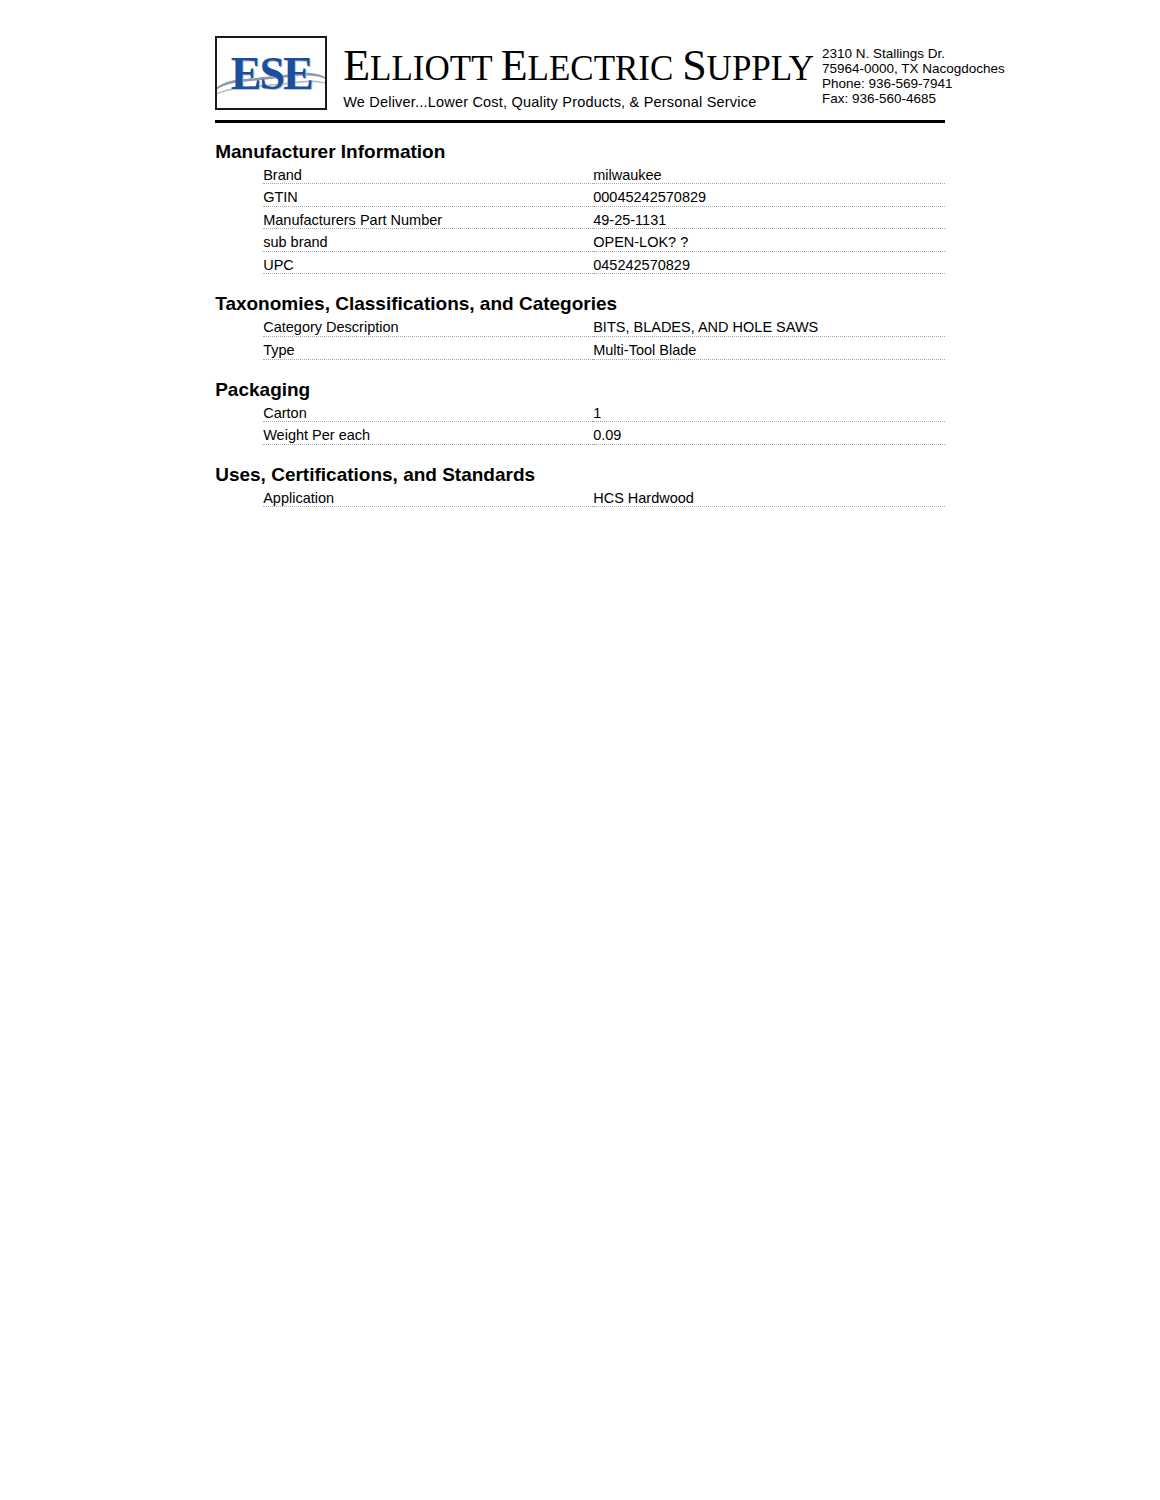ESE
ELLIOTT ELECTRIC SUPPLY
We Deliver...Lower Cost, Quality Products, & Personal Service
2310 N. Stallings Dr.
75964-0000, TX Nacogdoches
Phone: 936-569-7941
Fax: 936-560-4685
Manufacturer Information
| Brand | milwaukee |
| GTIN | 00045242570829 |
| Manufacturers Part Number | 49-25-1131 |
| sub brand | OPEN-LOK? ? |
| UPC | 045242570829 |
Taxonomies, Classifications, and Categories
| Category Description | BITS, BLADES, AND HOLE SAWS |
| Type | Multi-Tool Blade |
Packaging
| Carton | 1 |
| Weight Per each | 0.09 |
Uses, Certifications, and Standards
| Application | HCS Hardwood |